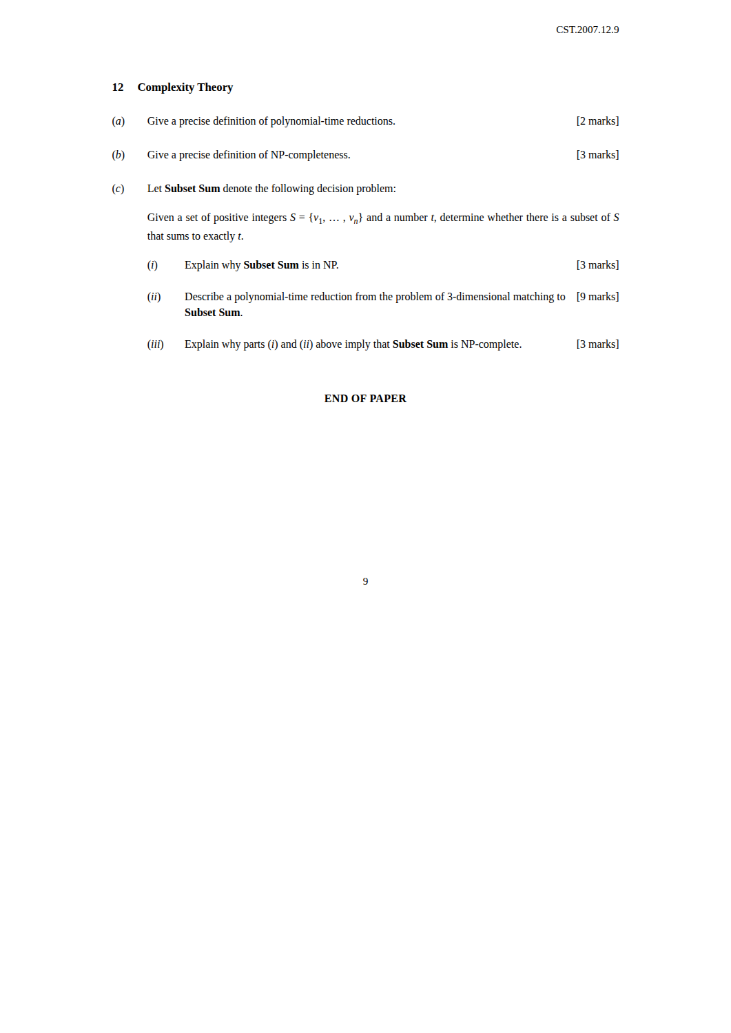CST.2007.12.9
12 Complexity Theory
(a) [2 marks] Give a precise definition of polynomial-time reductions.
(b) [3 marks] Give a precise definition of NP-completeness.
(c) Let Subset Sum denote the following decision problem:
Given a set of positive integers S = {v1, … , vn} and a number t, determine whether there is a subset of S that sums to exactly t.
(i) [3 marks] Explain why Subset Sum is in NP.
(ii) [9 marks] Describe a polynomial-time reduction from the problem of 3-dimensional matching to Subset Sum.
(iii) [3 marks] Explain why parts (i) and (ii) above imply that Subset Sum is NP-complete.
END OF PAPER
9